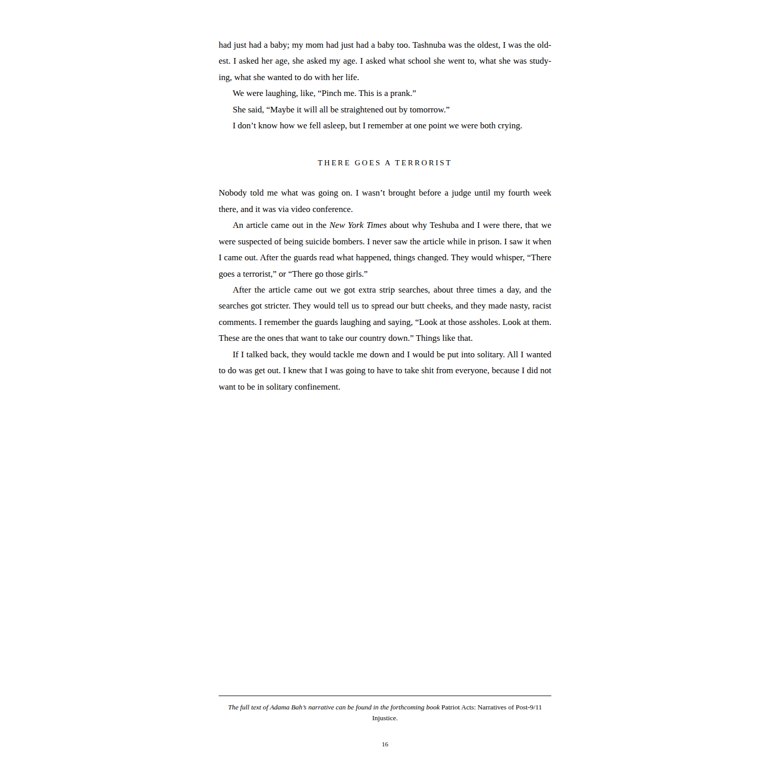had just had a baby; my mom had just had a baby too. Tashnuba was the oldest, I was the oldest. I asked her age, she asked my age. I asked what school she went to, what she was studying, what she wanted to do with her life.
We were laughing, like, “Pinch me. This is a prank.”
She said, “Maybe it will all be straightened out by tomorrow.”
I don’t know how we fell asleep, but I remember at one point we were both crying.
There Goes a Terrorist
Nobody told me what was going on. I wasn’t brought before a judge until my fourth week there, and it was via video conference.
An article came out in the New York Times about why Teshuba and I were there, that we were suspected of being suicide bombers. I never saw the article while in prison. I saw it when I came out. After the guards read what happened, things changed. They would whisper, “There goes a terrorist,” or “There go those girls.”
After the article came out we got extra strip searches, about three times a day, and the searches got stricter. They would tell us to spread our butt cheeks, and they made nasty, racist comments. I remember the guards laughing and saying, “Look at those assholes. Look at them. These are the ones that want to take our country down.” Things like that.
If I talked back, they would tackle me down and I would be put into solitary. All I wanted to do was get out. I knew that I was going to have to take shit from everyone, because I did not want to be in solitary confinement.
The full text of Adama Bah’s narrative can be found in the forthcoming book Patriot Acts: Narratives of Post-9/11 Injustice.
16